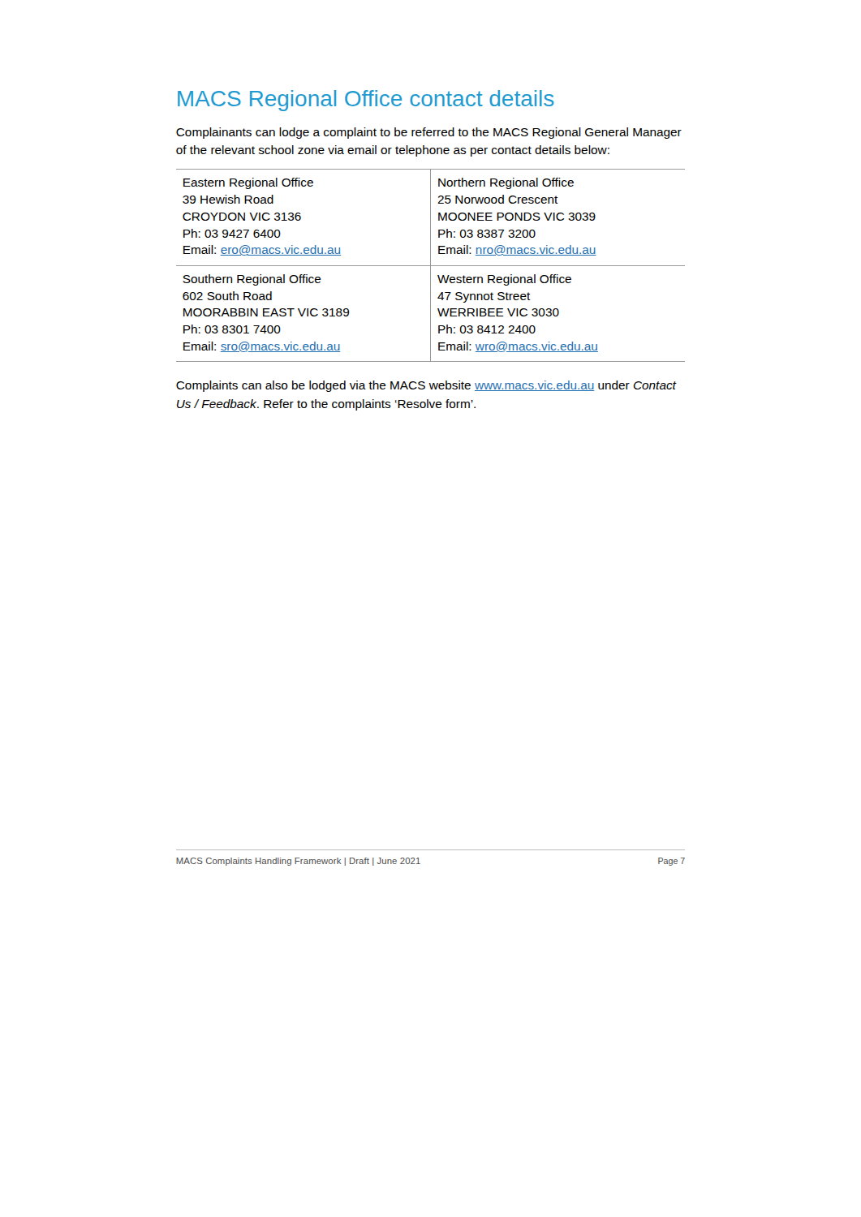MACS Regional Office contact details
Complainants can lodge a complaint to be referred to the MACS Regional General Manager of the relevant school zone via email or telephone as per contact details below:
| Eastern Regional Office 39 Hewish Road CROYDON VIC 3136 Ph: 03 9427 6400 Email: ero@macs.vic.edu.au | Northern Regional Office 25 Norwood Crescent MOONEE PONDS VIC 3039 Ph: 03 8387 3200 Email: nro@macs.vic.edu.au |
| Southern Regional Office 602 South Road MOORABBIN EAST VIC 3189 Ph: 03 8301 7400 Email: sro@macs.vic.edu.au | Western Regional Office 47 Synnot Street WERRIBEE VIC 3030 Ph: 03 8412 2400 Email: wro@macs.vic.edu.au |
Complaints can also be lodged via the MACS website www.macs.vic.edu.au under Contact Us / Feedback. Refer to the complaints ‘Resolve form’.
MACS Complaints Handling Framework | Draft | June 2021
Page 7